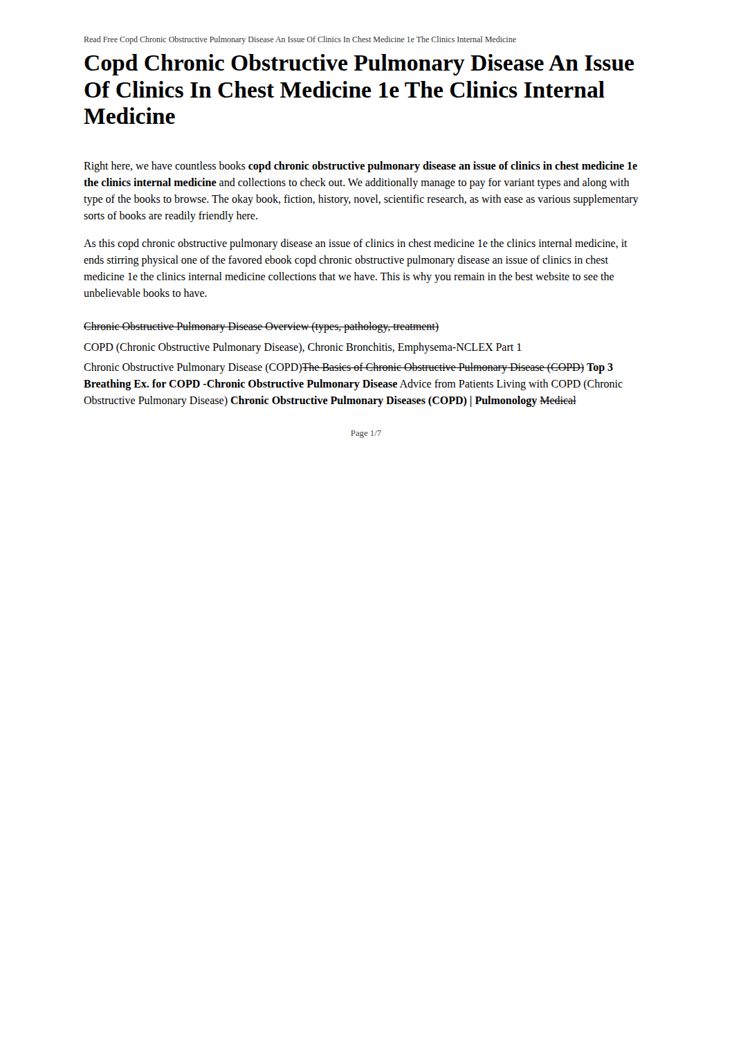Read Free Copd Chronic Obstructive Pulmonary Disease An Issue Of Clinics In Chest Medicine 1e The Clinics Internal Medicine
Copd Chronic Obstructive Pulmonary Disease An Issue Of Clinics In Chest Medicine 1e The Clinics Internal Medicine
Right here, we have countless books copd chronic obstructive pulmonary disease an issue of clinics in chest medicine 1e the clinics internal medicine and collections to check out. We additionally manage to pay for variant types and along with type of the books to browse. The okay book, fiction, history, novel, scientific research, as with ease as various supplementary sorts of books are readily friendly here.
As this copd chronic obstructive pulmonary disease an issue of clinics in chest medicine 1e the clinics internal medicine, it ends stirring physical one of the favored ebook copd chronic obstructive pulmonary disease an issue of clinics in chest medicine 1e the clinics internal medicine collections that we have. This is why you remain in the best website to see the unbelievable books to have.
Chronic Obstructive Pulmonary Disease Overview (types, pathology, treatment)
COPD (Chronic Obstructive Pulmonary Disease), Chronic Bronchitis, Emphysema-NCLEX Part 1
Chronic Obstructive Pulmonary Disease (COPD)The Basics of Chronic Obstructive Pulmonary Disease (COPD) Top 3 Breathing Ex. for COPD -Chronic Obstructive Pulmonary Disease Advice from Patients Living with COPD (Chronic Obstructive Pulmonary Disease) Chronic Obstructive Pulmonary Diseases (COPD) | Pulmonology Medical
Page 1/7